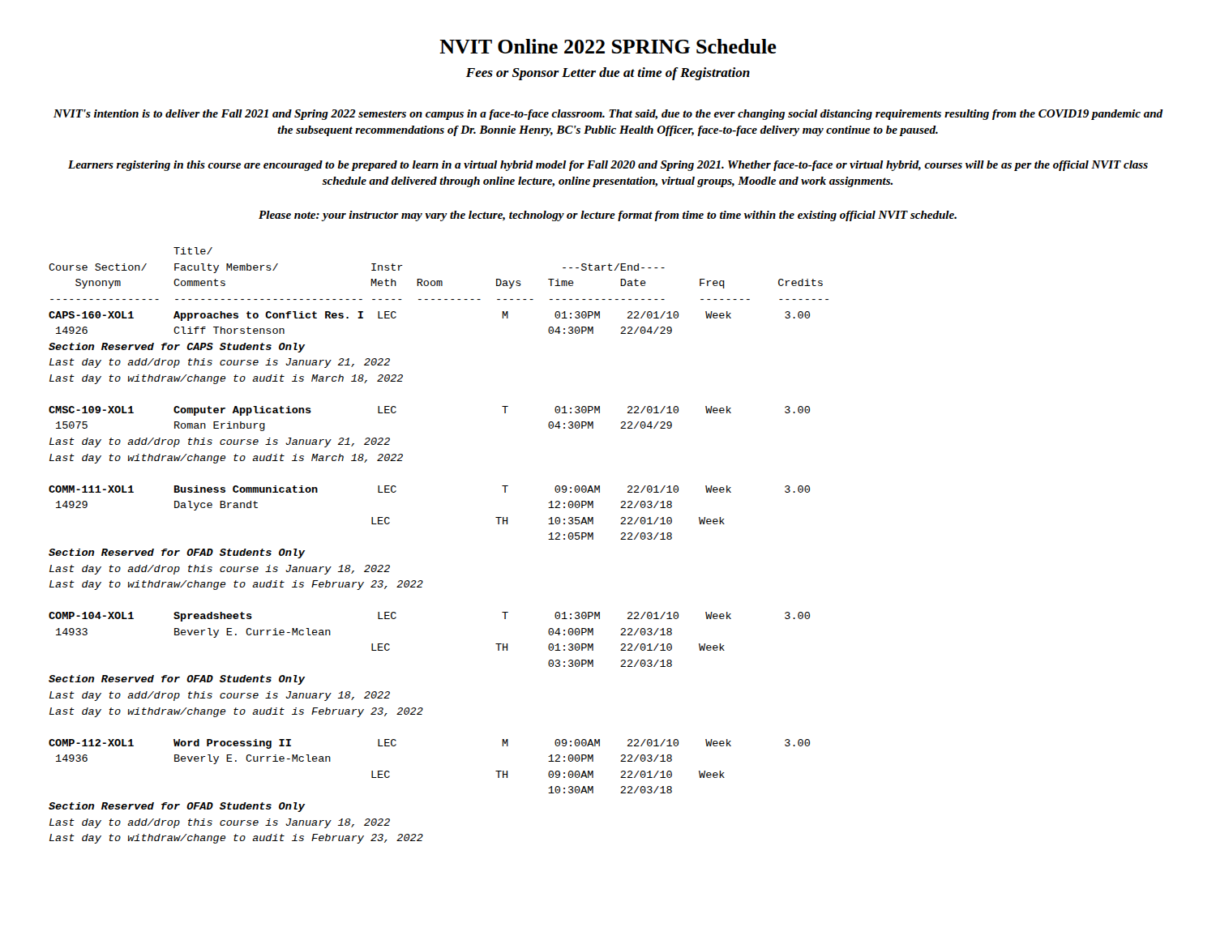NVIT Online 2022 SPRING Schedule
Fees or Sponsor Letter due at time of Registration
NVIT's intention is to deliver the Fall 2021 and Spring 2022 semesters on campus in a face-to-face classroom. That said, due to the ever changing social distancing requirements resulting from the COVID19 pandemic and the subsequent recommendations of Dr. Bonnie Henry, BC's Public Health Officer, face-to-face delivery may continue to be paused.
Learners registering in this course are encouraged to be prepared to learn in a virtual hybrid model for Fall 2020 and Spring 2021. Whether face-to-face or virtual hybrid, courses will be as per the official NVIT class schedule and delivered through online lecture, online presentation, virtual groups, Moodle and work assignments.
Please note: your instructor may vary the lecture, technology or lecture format from time to time within the existing official NVIT schedule.
                   Title/
Course Section/    Faculty Members/              Instr                        ---Start/End----
    Synonym        Comments                      Meth   Room        Days    Time       Date        Freq        Credits
-----------------  ----------------------------- -----  ----------  ------  ------------------     --------    --------
CAPS-160-XOL1      Approaches to Conflict Res. I  LEC                M       01:30PM    22/01/10    Week        3.00
 14926             Cliff Thorstenson                                        04:30PM    22/04/29
Section Reserved for CAPS Students Only
Last day to add/drop this course is January 21, 2022
Last day to withdraw/change to audit is March 18, 2022

CMSC-109-XOL1      Computer Applications          LEC                T       01:30PM    22/01/10    Week        3.00
 15075             Roman Erinburg                                           04:30PM    22/04/29
Last day to add/drop this course is January 21, 2022
Last day to withdraw/change to audit is March 18, 2022

COMM-111-XOL1      Business Communication         LEC                T       09:00AM    22/01/10    Week        3.00
 14929             Dalyce Brandt                                            12:00PM    22/03/18
                                                 LEC                TH      10:35AM    22/01/10    Week
                                                                            12:05PM    22/03/18
Section Reserved for OFAD Students Only
Last day to add/drop this course is January 18, 2022
Last day to withdraw/change to audit is February 23, 2022

COMP-104-XOL1      Spreadsheets                   LEC                T       01:30PM    22/01/10    Week        3.00
 14933             Beverly E. Currie-Mclean                                 04:00PM    22/03/18
                                                 LEC                TH      01:30PM    22/01/10    Week
                                                                            03:30PM    22/03/18
Section Reserved for OFAD Students Only
Last day to add/drop this course is January 18, 2022
Last day to withdraw/change to audit is February 23, 2022

COMP-112-XOL1      Word Processing II             LEC                M       09:00AM    22/01/10    Week        3.00
 14936             Beverly E. Currie-Mclean                                 12:00PM    22/03/18
                                                 LEC                TH      09:00AM    22/01/10    Week
                                                                            10:30AM    22/03/18
Section Reserved for OFAD Students Only
Last day to add/drop this course is January 18, 2022
Last day to withdraw/change to audit is February 23, 2022